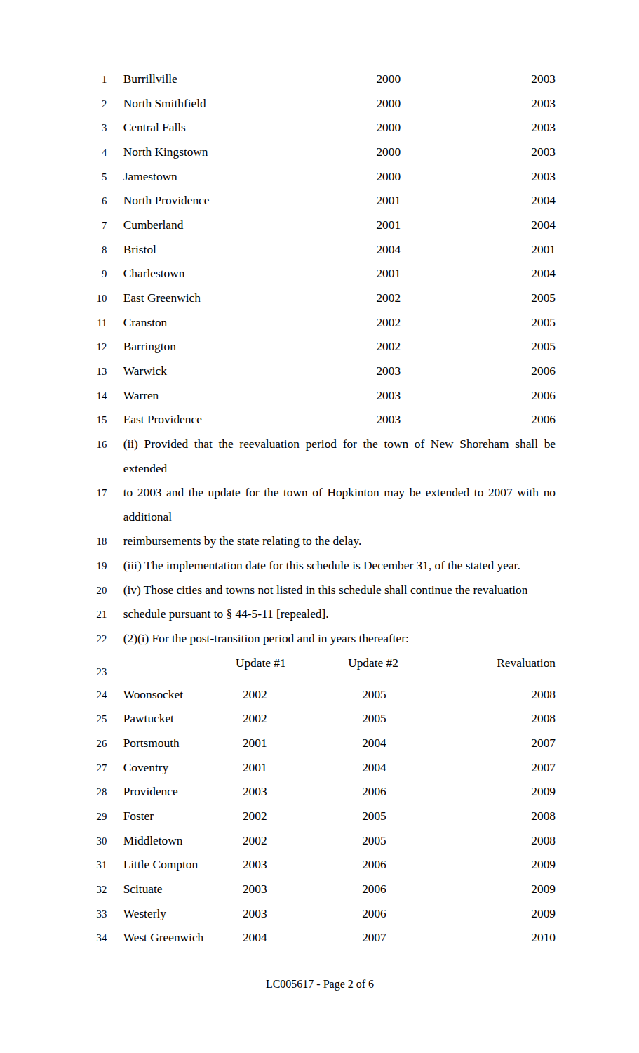1
Burrillville
2000
2003
2
North Smithfield
2000
2003
3
Central Falls
2000
2003
4
North Kingstown
2000
2003
5
Jamestown
2000
2003
6
North Providence
2001
2004
7
Cumberland
2001
2004
8
Bristol
2004
2001
9
Charlestown
2001
2004
10
East Greenwich
2002
2005
11
Cranston
2002
2005
12
Barrington
2002
2005
13
Warwick
2003
2006
14
Warren
2003
2006
15
East Providence
2003
2006
16
(ii) Provided that the reevaluation period for the town of New Shoreham shall be extended
17
to 2003 and the update for the town of Hopkinton may be extended to 2007 with no additional
18
reimbursements by the state relating to the delay.
19
(iii) The implementation date for this schedule is December 31, of the stated year.
20
(iv) Those cities and towns not listed in this schedule shall continue the revaluation
21
schedule pursuant to § 44-5-11 [repealed].
22
(2)(i) For the post-transition period and in years thereafter:
23
Update #1
Update #2
Revaluation
24
Woonsocket
2002
2005
2008
25
Pawtucket
2002
2005
2008
26
Portsmouth
2001
2004
2007
27
Coventry
2001
2004
2007
28
Providence
2003
2006
2009
29
Foster
2002
2005
2008
30
Middletown
2002
2005
2008
31
Little Compton
2003
2006
2009
32
Scituate
2003
2006
2009
33
Westerly
2003
2006
2009
34
West Greenwich
2004
2007
2010
LC005617 - Page 2 of 6